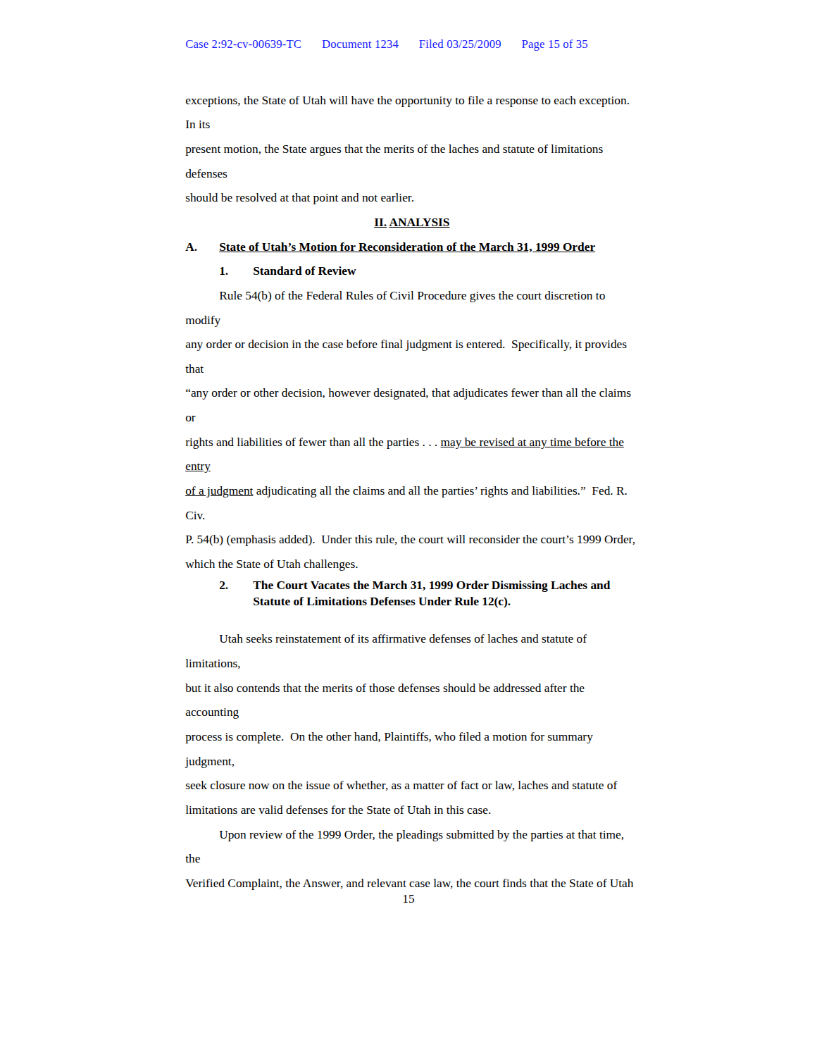Case 2:92-cv-00639-TC Document 1234 Filed 03/25/2009 Page 15 of 35
exceptions, the State of Utah will have the opportunity to file a response to each exception. In its
present motion, the State argues that the merits of the laches and statute of limitations defenses
should be resolved at that point and not earlier.
II. ANALYSIS
A. State of Utah’s Motion for Reconsideration of the March 31, 1999 Order
1. Standard of Review
Rule 54(b) of the Federal Rules of Civil Procedure gives the court discretion to modify
any order or decision in the case before final judgment is entered. Specifically, it provides that
“any order or other decision, however designated, that adjudicates fewer than all the claims or
rights and liabilities of fewer than all the parties . . . may be revised at any time before the entry
of a judgment adjudicating all the claims and all the parties’ rights and liabilities.” Fed. R. Civ.
P. 54(b) (emphasis added). Under this rule, the court will reconsider the court’s 1999 Order,
which the State of Utah challenges.
2. The Court Vacates the March 31, 1999 Order Dismissing Laches and Statute of Limitations Defenses Under Rule 12(c).
Utah seeks reinstatement of its affirmative defenses of laches and statute of limitations,
but it also contends that the merits of those defenses should be addressed after the accounting
process is complete. On the other hand, Plaintiffs, who filed a motion for summary judgment,
seek closure now on the issue of whether, as a matter of fact or law, laches and statute of
limitations are valid defenses for the State of Utah in this case.
Upon review of the 1999 Order, the pleadings submitted by the parties at that time, the
Verified Complaint, the Answer, and relevant case law, the court finds that the State of Utah
15